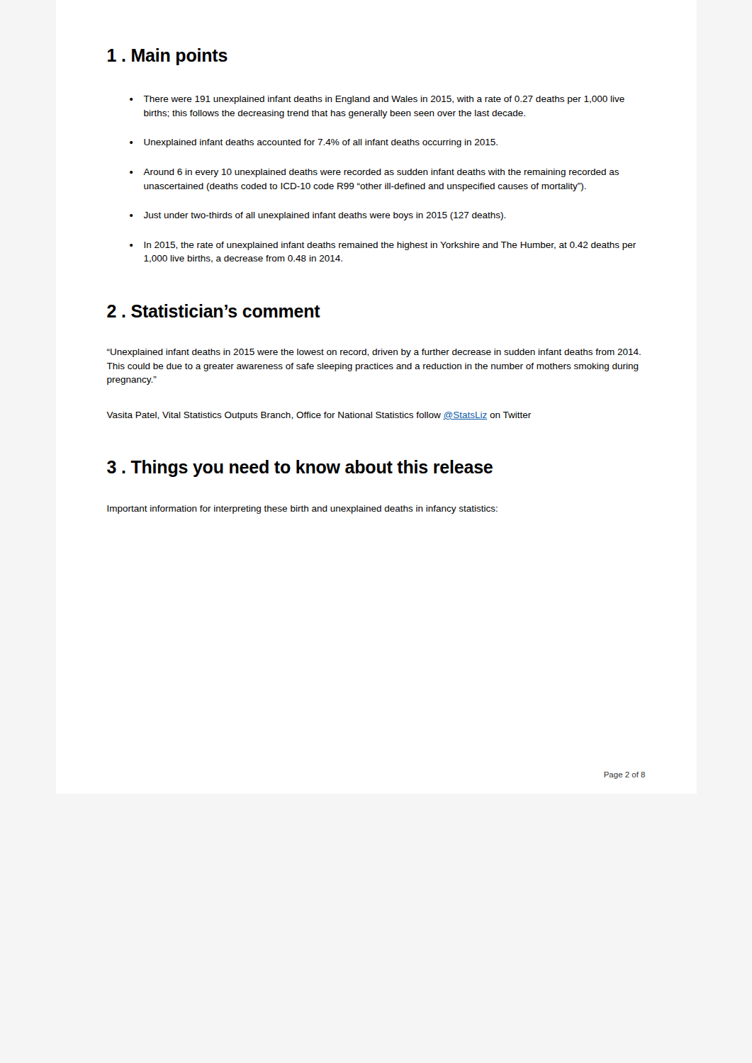1 . Main points
There were 191 unexplained infant deaths in England and Wales in 2015, with a rate of 0.27 deaths per 1,000 live births; this follows the decreasing trend that has generally been seen over the last decade.
Unexplained infant deaths accounted for 7.4% of all infant deaths occurring in 2015.
Around 6 in every 10 unexplained deaths were recorded as sudden infant deaths with the remaining recorded as unascertained (deaths coded to ICD-10 code R99 “other ill-defined and unspecified causes of mortality”).
Just under two-thirds of all unexplained infant deaths were boys in 2015 (127 deaths).
In 2015, the rate of unexplained infant deaths remained the highest in Yorkshire and The Humber, at 0.42 deaths per 1,000 live births, a decrease from 0.48 in 2014.
2 . Statistician’s comment
“Unexplained infant deaths in 2015 were the lowest on record, driven by a further decrease in sudden infant deaths from 2014. This could be due to a greater awareness of safe sleeping practices and a reduction in the number of mothers smoking during pregnancy.”
Vasita Patel, Vital Statistics Outputs Branch, Office for National Statistics follow @StatsLiz on Twitter
3 . Things you need to know about this release
Important information for interpreting these birth and unexplained deaths in infancy statistics:
Page 2 of 8